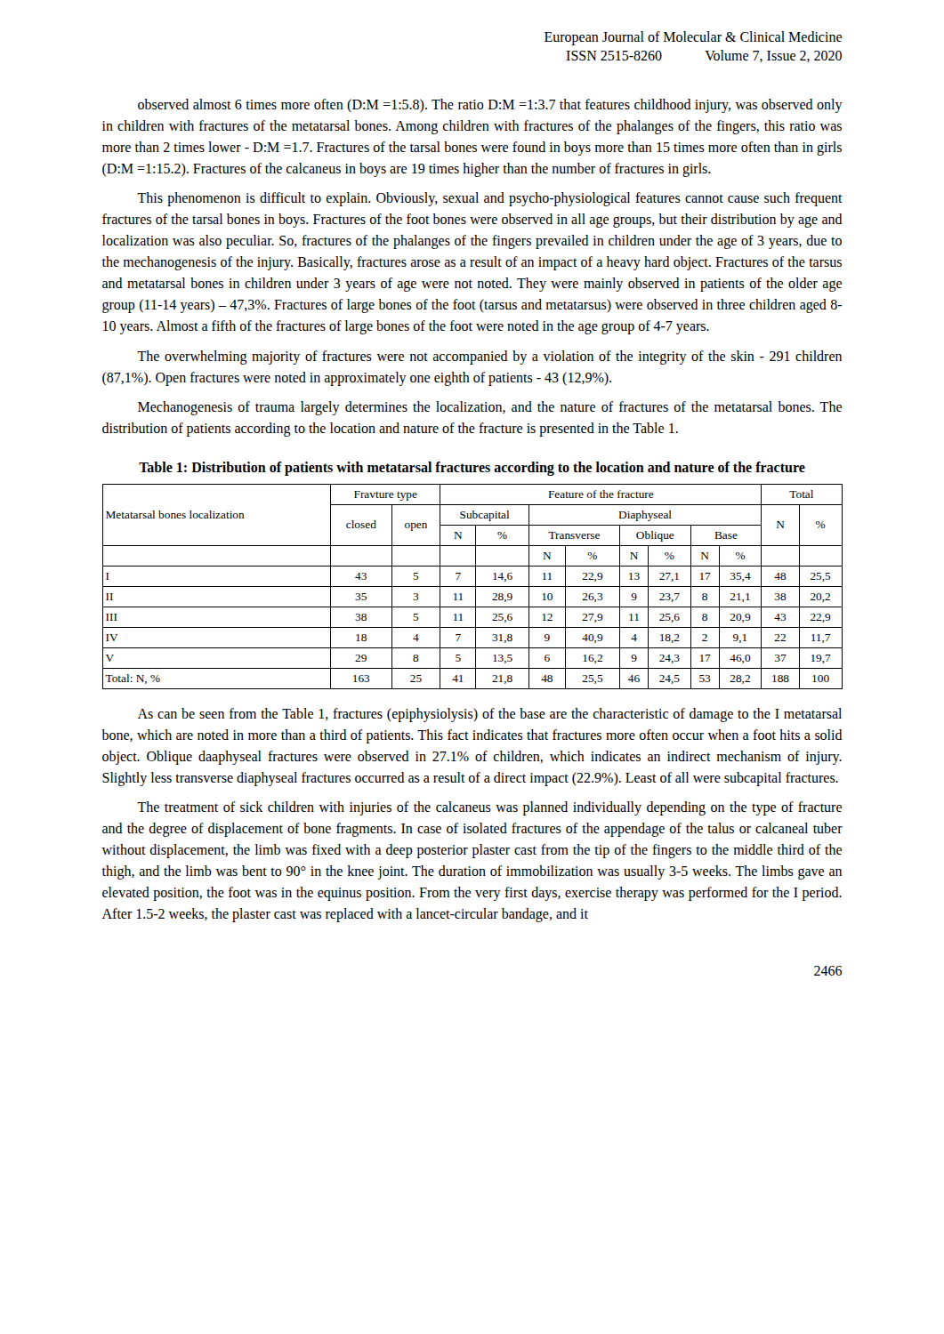European Journal of Molecular & Clinical Medicine ISSN 2515-8260 Volume 7, Issue 2, 2020
observed almost 6 times more often (D:M =1:5.8). The ratio D:M =1:3.7 that features childhood injury, was observed only in children with fractures of the metatarsal bones. Among children with fractures of the phalanges of the fingers, this ratio was more than 2 times lower - D:M =1.7. Fractures of the tarsal bones were found in boys more than 15 times more often than in girls (D:M =1:15.2). Fractures of the calcaneus in boys are 19 times higher than the number of fractures in girls.
This phenomenon is difficult to explain. Obviously, sexual and psycho-physiological features cannot cause such frequent fractures of the tarsal bones in boys. Fractures of the foot bones were observed in all age groups, but their distribution by age and localization was also peculiar. So, fractures of the phalanges of the fingers prevailed in children under the age of 3 years, due to the mechanogenesis of the injury. Basically, fractures arose as a result of an impact of a heavy hard object. Fractures of the tarsus and metatarsal bones in children under 3 years of age were not noted. They were mainly observed in patients of the older age group (11-14 years) – 47,3%. Fractures of large bones of the foot (tarsus and metatarsus) were observed in three children aged 8-10 years. Almost a fifth of the fractures of large bones of the foot were noted in the age group of 4-7 years.
The overwhelming majority of fractures were not accompanied by a violation of the integrity of the skin - 291 children (87,1%). Open fractures were noted in approximately one eighth of patients - 43 (12,9%).
Mechanogenesis of trauma largely determines the localization, and the nature of fractures of the metatarsal bones. The distribution of patients according to the location and nature of the fracture is presented in the Table 1.
Table 1: Distribution of patients with metatarsal fractures according to the location and nature of the fracture
| Metatarsal bones localization | Fravture type | Feature of the fracture | Total |
| --- | --- | --- | --- |
| closed | open | Subcapital | Diaphyseal | N | % |
| N | % | Transverse | Oblique | Base |
| | | | | | N | % | N | % | N | % | | |
| I | 43 | 5 | 7 | 14,6 | 11 | 22,9 | 13 | 27,1 | 17 | 35,4 | 48 | 25,5 |
| II | 35 | 3 | 11 | 28,9 | 10 | 26,3 | 9 | 23,7 | 8 | 21,1 | 38 | 20,2 |
| III | 38 | 5 | 11 | 25,6 | 12 | 27,9 | 11 | 25,6 | 8 | 20,9 | 43 | 22,9 |
| IV | 18 | 4 | 7 | 31,8 | 9 | 40,9 | 4 | 18,2 | 2 | 9,1 | 22 | 11,7 |
| V | 29 | 8 | 5 | 13,5 | 6 | 16,2 | 9 | 24,3 | 17 | 46,0 | 37 | 19,7 |
| Total: N, % | 163 | 25 | 41 | 21,8 | 48 | 25,5 | 46 | 24,5 | 53 | 28,2 | 188 | 100 |
As can be seen from the Table 1, fractures (epiphysiolysis) of the base are the characteristic of damage to the I metatarsal bone, which are noted in more than a third of patients. This fact indicates that fractures more often occur when a foot hits a solid object. Oblique daaphyseal fractures were observed in 27.1% of children, which indicates an indirect mechanism of injury. Slightly less transverse diaphyseal fractures occurred as a result of a direct impact (22.9%). Least of all were subcapital fractures.
The treatment of sick children with injuries of the calcaneus was planned individually depending on the type of fracture and the degree of displacement of bone fragments. In case of isolated fractures of the appendage of the talus or calcaneal tuber without displacement, the limb was fixed with a deep posterior plaster cast from the tip of the fingers to the middle third of the thigh, and the limb was bent to 90° in the knee joint. The duration of immobilization was usually 3-5 weeks. The limbs gave an elevated position, the foot was in the equinus position. From the very first days, exercise therapy was performed for the I period. After 1.5-2 weeks, the plaster cast was replaced with a lancet-circular bandage, and it
2466